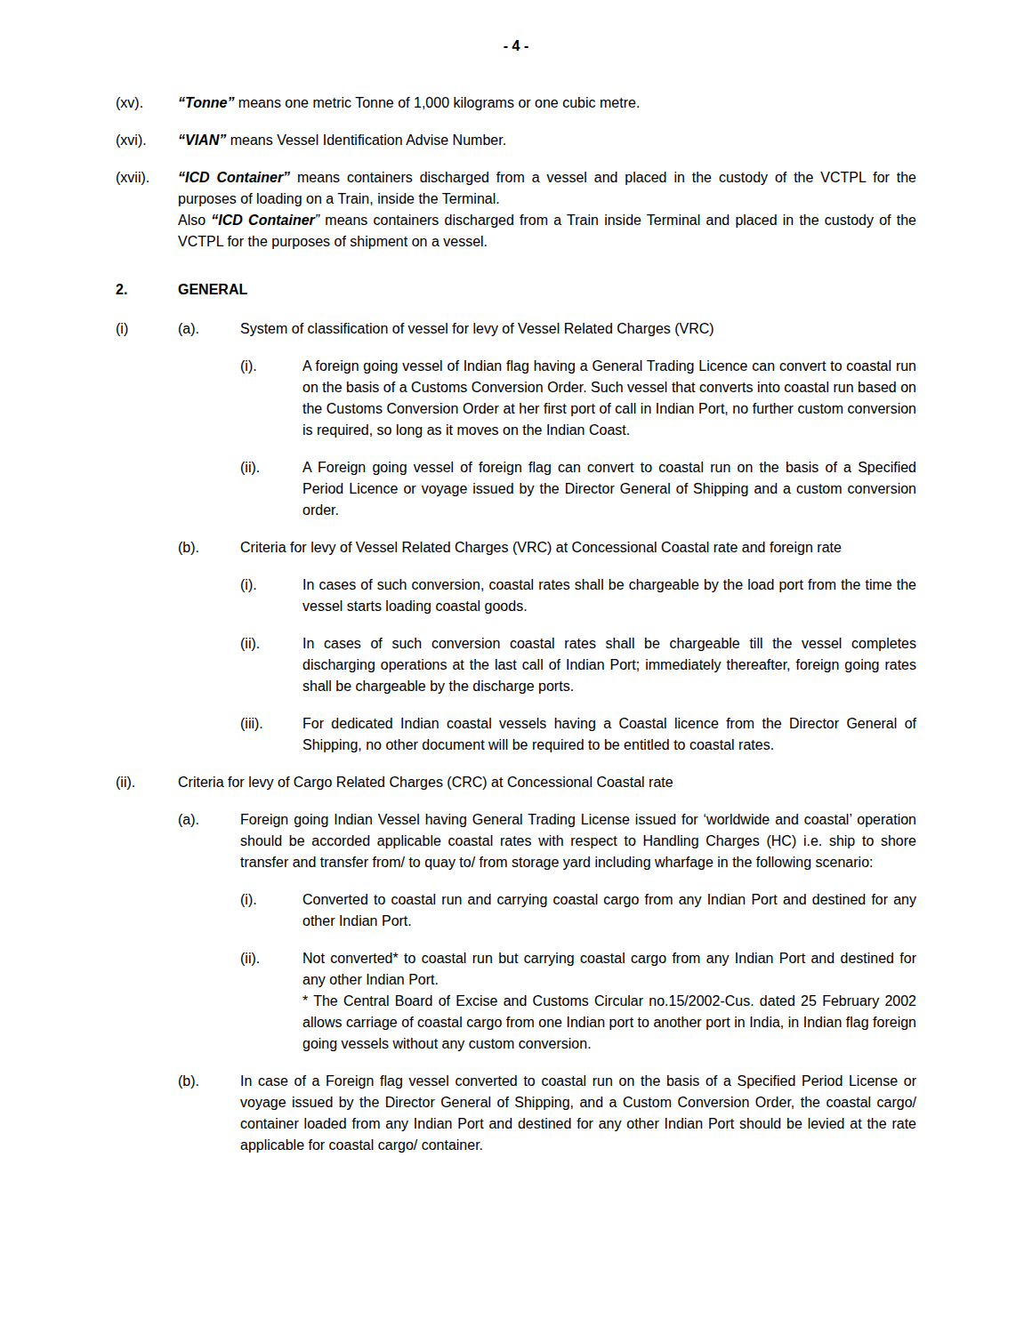- 4 -
(xv).
“Tonne” means one metric Tonne of 1,000 kilograms or one cubic metre.
(xvi).
“VIAN” means Vessel Identification Advise Number.
(xvii).
“ICD Container” means containers discharged from a vessel and placed in the custody of the VCTPL for the purposes of loading on a Train, inside the Terminal.
Also “ICD Container” means containers discharged from a Train inside Terminal and placed in the custody of the VCTPL for the purposes of shipment on a vessel.
2.
GENERAL
(i)
(a).
System of classification of vessel for levy of Vessel Related Charges (VRC)
(i).
A foreign going vessel of Indian flag having a General Trading Licence can convert to coastal run on the basis of a Customs Conversion Order. Such vessel that converts into coastal run based on the Customs Conversion Order at her first port of call in Indian Port, no further custom conversion is required, so long as it moves on the Indian Coast.
(ii).
A Foreign going vessel of foreign flag can convert to coastal run on the basis of a Specified Period Licence or voyage issued by the Director General of Shipping and a custom conversion order.
(b).
Criteria for levy of Vessel Related Charges (VRC) at Concessional Coastal rate and foreign rate
(i).
In cases of such conversion, coastal rates shall be chargeable by the load port from the time the vessel starts loading coastal goods.
(ii).
In cases of such conversion coastal rates shall be chargeable till the vessel completes discharging operations at the last call of Indian Port; immediately thereafter, foreign going rates shall be chargeable by the discharge ports.
(iii).
For dedicated Indian coastal vessels having a Coastal licence from the Director General of Shipping, no other document will be required to be entitled to coastal rates.
(ii).
Criteria for levy of Cargo Related Charges (CRC) at Concessional Coastal rate
(a).
Foreign going Indian Vessel having General Trading License issued for ‘worldwide and coastal’ operation should be accorded applicable coastal rates with respect to Handling Charges (HC) i.e. ship to shore transfer and transfer from/ to quay to/ from storage yard including wharfage in the following scenario:
(i).
Converted to coastal run and carrying coastal cargo from any Indian Port and destined for any other Indian Port.
(ii).
Not converted* to coastal run but carrying coastal cargo from any Indian Port and destined for any other Indian Port.
* The Central Board of Excise and Customs Circular no.15/2002-Cus. dated 25 February 2002 allows carriage of coastal cargo from one Indian port to another port in India, in Indian flag foreign going vessels without any custom conversion.
(b).
In case of a Foreign flag vessel converted to coastal run on the basis of a Specified Period License or voyage issued by the Director General of Shipping, and a Custom Conversion Order, the coastal cargo/ container loaded from any Indian Port and destined for any other Indian Port should be levied at the rate applicable for coastal cargo/ container.